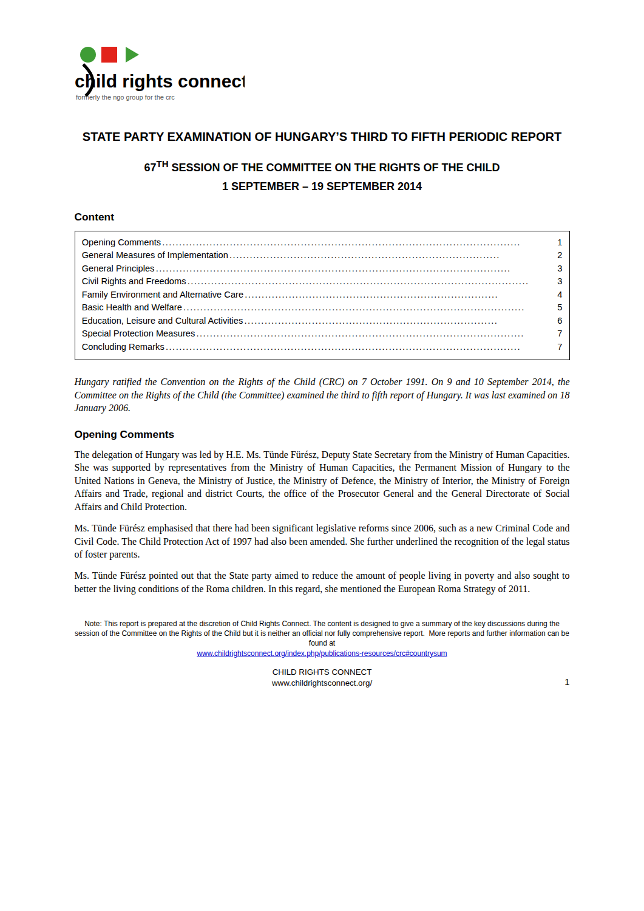child rights connect formerly the ngo group for the crc
State Party Examination of Hungary’s Third to Fifth Periodic Report
67th Session of the Committee on the Rights of the Child
1 September – 19 September 2014
Content
Opening Comments.......................................................................................................... 1
General Measures of Implementation................................................................................ 2
General Principles......................................................................................................... 3
Civil Rights and Freedoms..................................................................................................... 3
Family Environment and Alternative Care........................................................................... 4
Basic Health and Welfare..................................................................................................... 5
Education, Leisure and Cultural Activities........................................................................... 6
Special Protection Measures................................................................................................. 7
Concluding Remarks......................................................................................................... 7
Hungary ratified the Convention on the Rights of the Child (CRC) on 7 October 1991. On 9 and 10 September 2014, the Committee on the Rights of the Child (the Committee) examined the third to fifth report of Hungary. It was last examined on 18 January 2006.
Opening Comments
The delegation of Hungary was led by H.E. Ms. Tünde Fürész, Deputy State Secretary from the Ministry of Human Capacities. She was supported by representatives from the Ministry of Human Capacities, the Permanent Mission of Hungary to the United Nations in Geneva, the Ministry of Justice, the Ministry of Defence, the Ministry of Interior, the Ministry of Foreign Affairs and Trade, regional and district Courts, the office of the Prosecutor General and the General Directorate of Social Affairs and Child Protection.
Ms. Tünde Fürész emphasised that there had been significant legislative reforms since 2006, such as a new Criminal Code and Civil Code. The Child Protection Act of 1997 had also been amended. She further underlined the recognition of the legal status of foster parents.
Ms. Tünde Fürész pointed out that the State party aimed to reduce the amount of people living in poverty and also sought to better the living conditions of the Roma children. In this regard, she mentioned the European Roma Strategy of 2011.
Note: This report is prepared at the discretion of Child Rights Connect. The content is designed to give a summary of the key discussions during the session of the Committee on the Rights of the Child but it is neither an official nor fully comprehensive report. More reports and further information can be found at
www.childrightsconnect.org/index.php/publications-resources/crc#countrysum
CHILD RIGHTS CONNECT
www.childrightsconnect.org/ 1